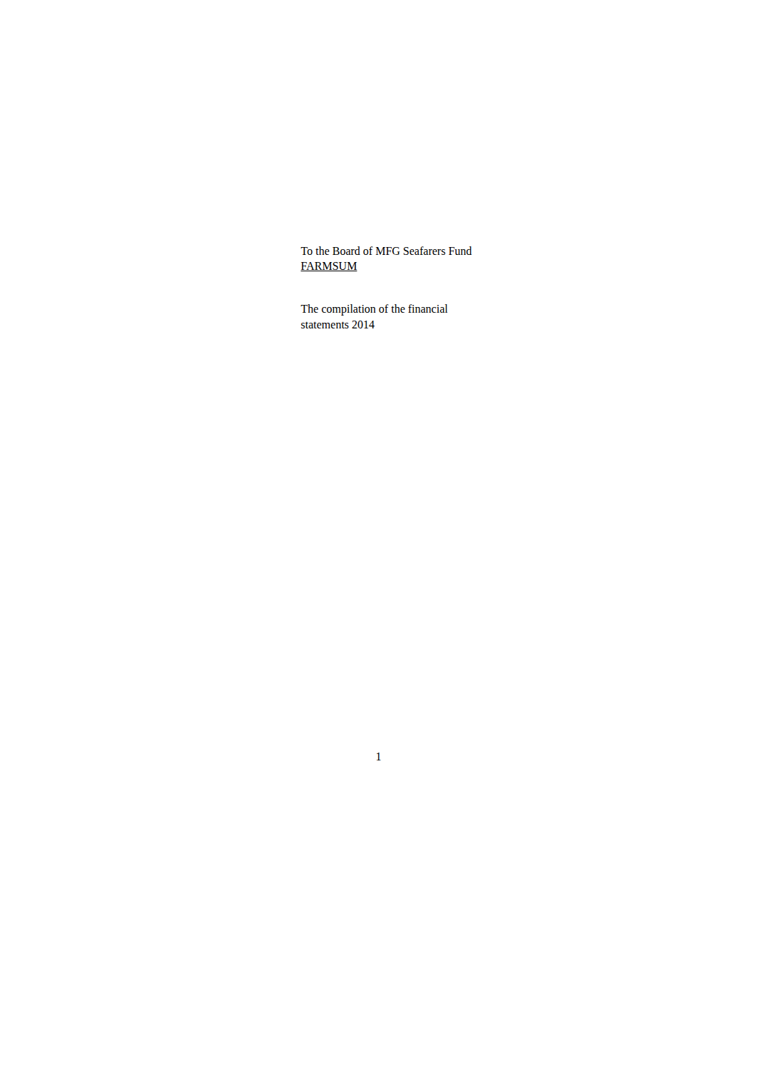To the Board of MFG Seafarers Fund
FARMSUM
The compilation of the financial statements 2014
1